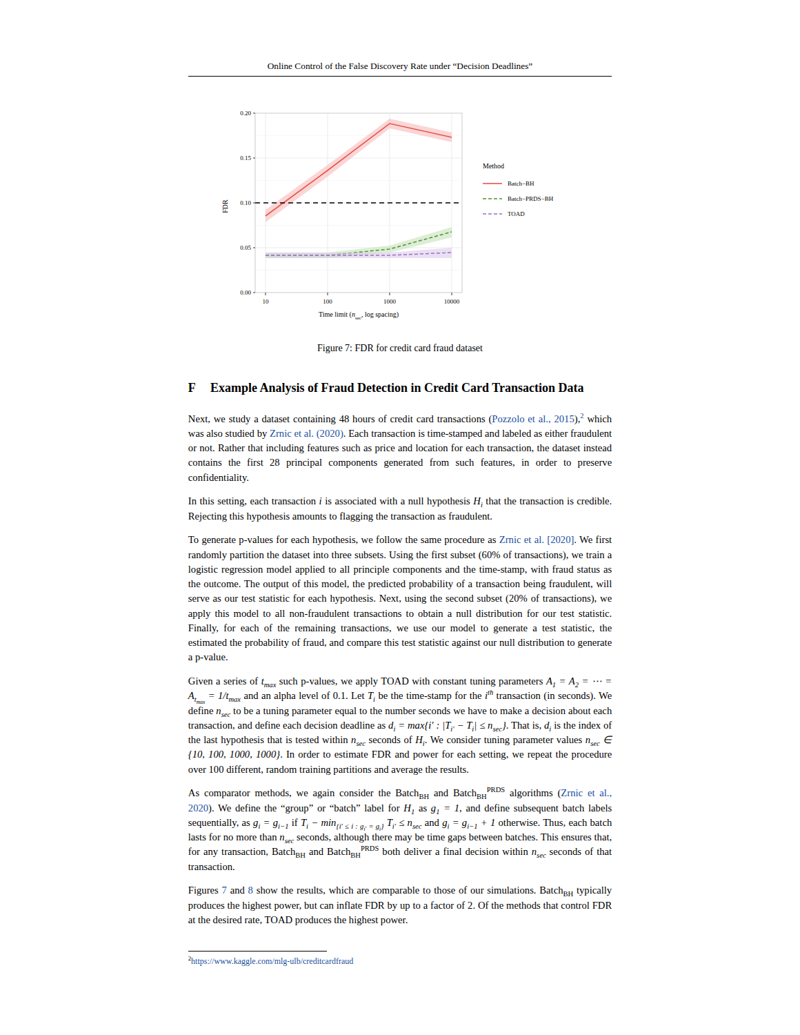Online Control of the False Discovery Rate under “Decision Deadlines”
0.00 0.05 0.10 0.15 0.20 10 100 1000 10000 FDR Time limit (nsec, log spacing) Method Batch−BH Batch−PRDS−BH TOAD
Figure 7: FDR for credit card fraud dataset
FExample Analysis of Fraud Detection in Credit Card Transaction Data
Next, we study a dataset containing 48 hours of credit card transactions (Pozzolo et al., 2015),2 which was also studied by Zrnic et al. (2020). Each transaction is time-stamped and labeled as either fraudulent or not. Rather that including features such as price and location for each transaction, the dataset instead contains the first 28 principal components generated from such features, in order to preserve confidentiality.
In this setting, each transaction i is associated with a null hypothesis Hi that the transaction is credible. Rejecting this hypothesis amounts to flagging the transaction as fraudulent.
To generate p-values for each hypothesis, we follow the same procedure as Zrnic et al. [2020]. We first randomly partition the dataset into three subsets. Using the first subset (60% of transactions), we train a logistic regression model applied to all principle components and the time-stamp, with fraud status as the outcome. The output of this model, the predicted probability of a transaction being fraudulent, will serve as our test statistic for each hypothesis. Next, using the second subset (20% of transactions), we apply this model to all non-fraudulent transactions to obtain a null distribution for our test statistic. Finally, for each of the remaining transactions, we use our model to generate a test statistic, the estimated the probability of fraud, and compare this test statistic against our null distribution to generate a p-value.
Given a series of tmax such p-values, we apply TOAD with constant tuning parameters A1 = A2 = ⋯ = Atmax = 1/tmax and an alpha level of 0.1. Let Ti be the time-stamp for the ith transaction (in seconds). We define nsec to be a tuning parameter equal to the number seconds we have to make a decision about each transaction, and define each decision deadline as di = max{i′ : |Ti′ − Ti| ≤ nsec}. That is, di is the index of the last hypothesis that is tested within nsec seconds of Hi. We consider tuning parameter values nsec ∈ {10, 100, 1000, 1000}. In order to estimate FDR and power for each setting, we repeat the procedure over 100 different, random training partitions and average the results.
As comparator methods, we again consider the BatchBH and BatchBH PRDS algorithms (Zrnic et al., 2020). We define the “group” or “batch” label for H1 as g1 = 1, and define subsequent batch labels sequentially, as gi = gi−1 if Ti − min{i′ ≤ i : gi′ = gi} Ti′ ≤ nsec and gi = gi−1 + 1 otherwise. Thus, each batch lasts for no more than nsec seconds, although there may be time gaps between batches. This ensures that, for any transaction, BatchBH and BatchBH PRDS both deliver a final decision within nsec seconds of that transaction.
Figures 7 and 8 show the results, which are comparable to those of our simulations. BatchBH typically produces the highest power, but can inflate FDR by up to a factor of 2. Of the methods that control FDR at the desired rate, TOAD produces the highest power.
2https://www.kaggle.com/mlg-ulb/creditcardfraud